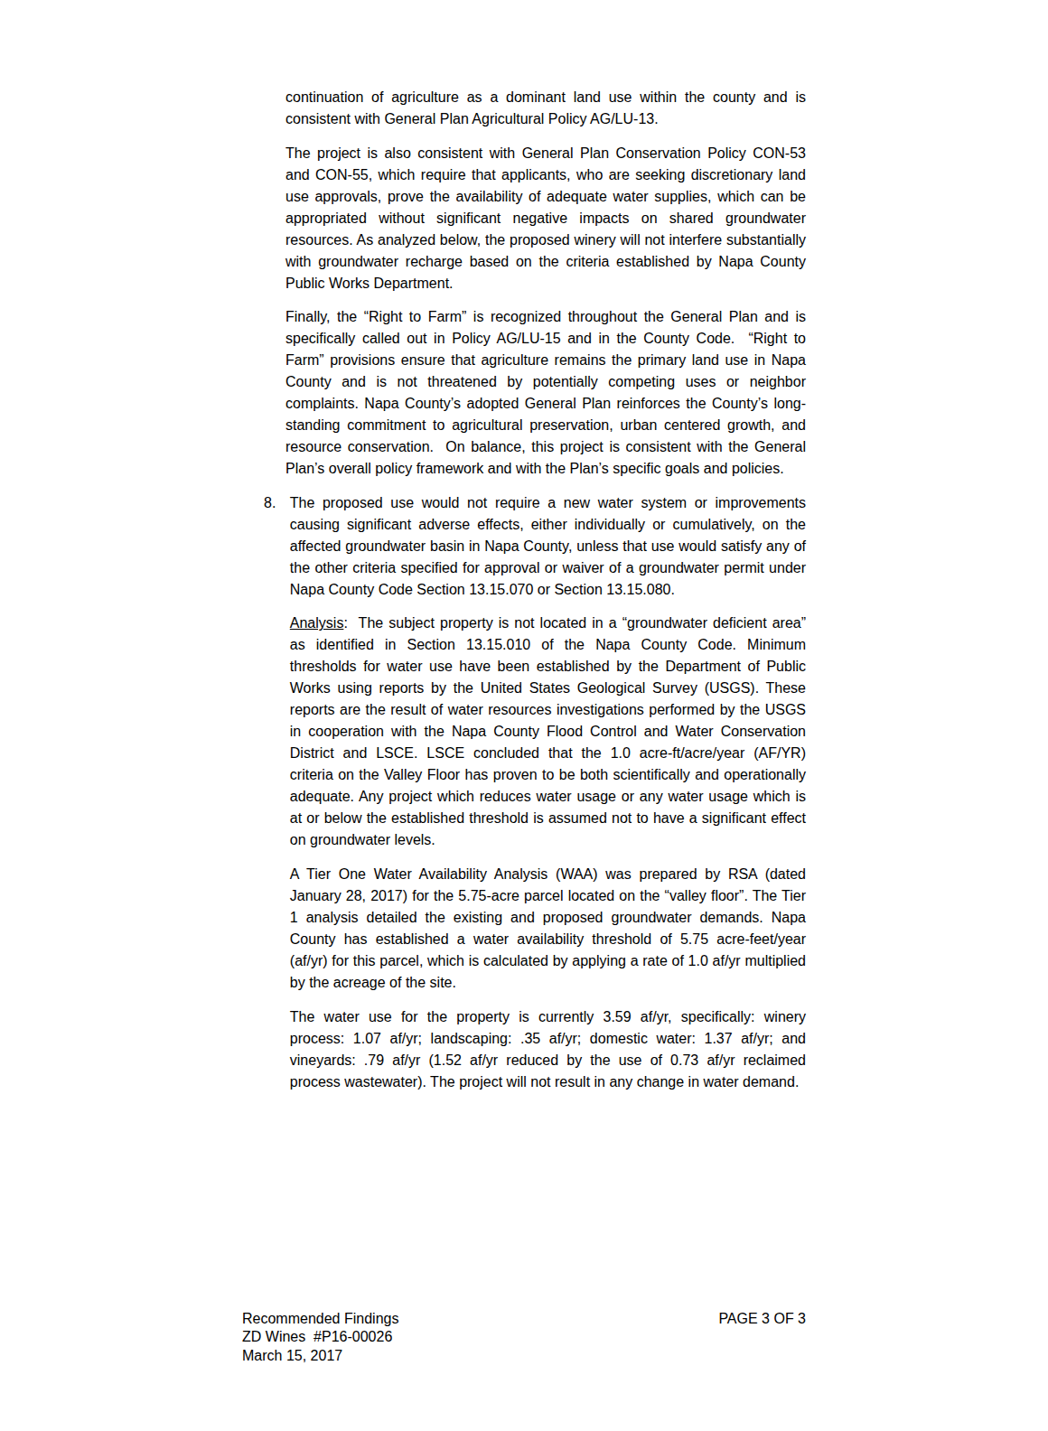continuation of agriculture as a dominant land use within the county and is consistent with General Plan Agricultural Policy AG/LU-13.
The project is also consistent with General Plan Conservation Policy CON-53 and CON-55, which require that applicants, who are seeking discretionary land use approvals, prove the availability of adequate water supplies, which can be appropriated without significant negative impacts on shared groundwater resources. As analyzed below, the proposed winery will not interfere substantially with groundwater recharge based on the criteria established by Napa County Public Works Department.
Finally, the “Right to Farm” is recognized throughout the General Plan and is specifically called out in Policy AG/LU-15 and in the County Code. “Right to Farm” provisions ensure that agriculture remains the primary land use in Napa County and is not threatened by potentially competing uses or neighbor complaints. Napa County’s adopted General Plan reinforces the County’s long-standing commitment to agricultural preservation, urban centered growth, and resource conservation. On balance, this project is consistent with the General Plan’s overall policy framework and with the Plan’s specific goals and policies.
8.
The proposed use would not require a new water system or improvements causing significant adverse effects, either individually or cumulatively, on the affected groundwater basin in Napa County, unless that use would satisfy any of the other criteria specified for approval or waiver of a groundwater permit under Napa County Code Section 13.15.070 or Section 13.15.080.
Analysis: The subject property is not located in a “groundwater deficient area” as identified in Section 13.15.010 of the Napa County Code. Minimum thresholds for water use have been established by the Department of Public Works using reports by the United States Geological Survey (USGS). These reports are the result of water resources investigations performed by the USGS in cooperation with the Napa County Flood Control and Water Conservation District and LSCE. LSCE concluded that the 1.0 acre-ft/acre/year (AF/YR) criteria on the Valley Floor has proven to be both scientifically and operationally adequate. Any project which reduces water usage or any water usage which is at or below the established threshold is assumed not to have a significant effect on groundwater levels.
A Tier One Water Availability Analysis (WAA) was prepared by RSA (dated January 28, 2017) for the 5.75-acre parcel located on the “valley floor”. The Tier 1 analysis detailed the existing and proposed groundwater demands. Napa County has established a water availability threshold of 5.75 acre-feet/year (af/yr) for this parcel, which is calculated by applying a rate of 1.0 af/yr multiplied by the acreage of the site.
The water use for the property is currently 3.59 af/yr, specifically: winery process: 1.07 af/yr; landscaping: .35 af/yr; domestic water: 1.37 af/yr; and vineyards: .79 af/yr (1.52 af/yr reduced by the use of 0.73 af/yr reclaimed process wastewater). The project will not result in any change in water demand.
Recommended Findings
ZD Wines #P16-00026
March 15, 2017
PAGE 3 OF 3